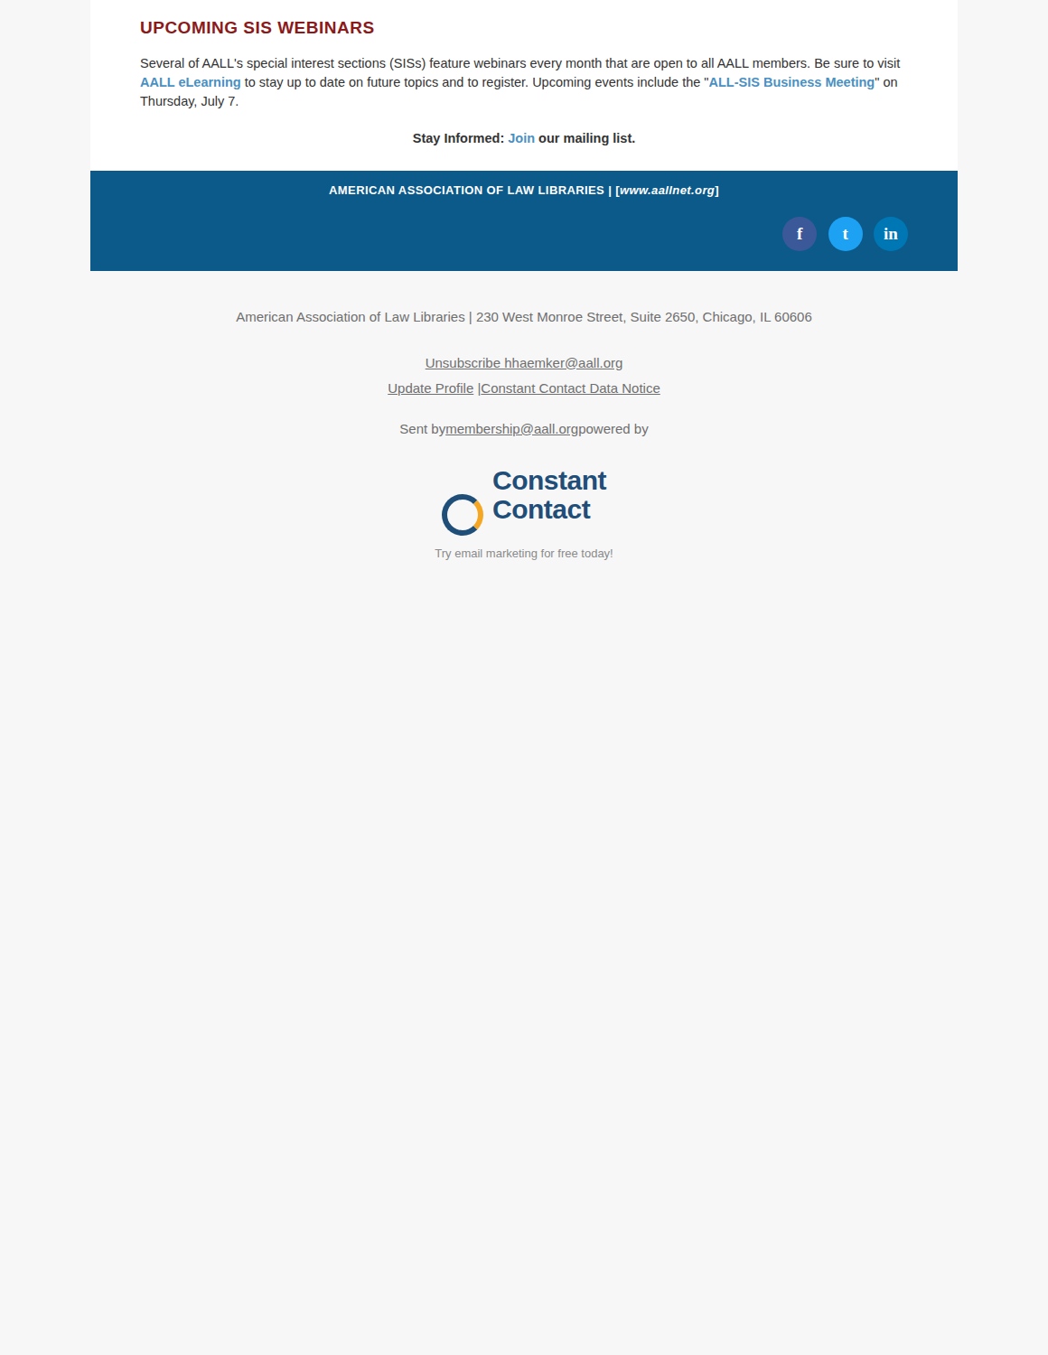UPCOMING SIS WEBINARS
Several of AALL's special interest sections (SISs) feature webinars every month that are open to all AALL members. Be sure to visit AALL eLearning to stay up to date on future topics and to register. Upcoming events include the "ALL-SIS Business Meeting" on Thursday, July 7.
Stay Informed: Join our mailing list.
AMERICAN ASSOCIATION OF LAW LIBRARIES | [www.aallnet.org]
American Association of Law Libraries | 230 West Monroe Street, Suite 2650, Chicago, IL 60606
Unsubscribe hhaemker@aall.org
Update Profile |Constant Contact Data Notice
Sent bymembership@aall.orgpowered by
Constant
Contact
Try email marketing for free today!